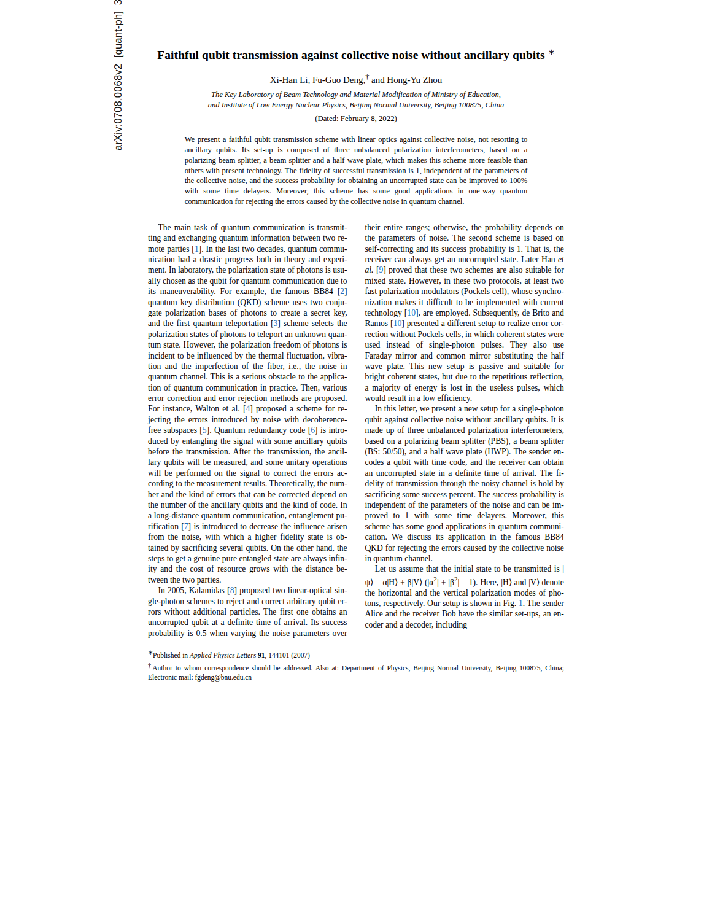arXiv:0708.0068v2 [quant-ph] 3 Oct 2007
Faithful qubit transmission against collective noise without ancillary qubits ∗
Xi-Han Li, Fu-Guo Deng,† and Hong-Yu Zhou
The Key Laboratory of Beam Technology and Material Modification of Ministry of Education,
and Institute of Low Energy Nuclear Physics, Beijing Normal University, Beijing 100875, China
(Dated: February 8, 2022)
We present a faithful qubit transmission scheme with linear optics against collective noise, not resorting to ancillary qubits. Its set-up is composed of three unbalanced polarization interferometers, based on a polarizing beam splitter, a beam splitter and a half-wave plate, which makes this scheme more feasible than others with present technology. The fidelity of successful transmission is 1, independent of the parameters of the collective noise, and the success probability for obtaining an uncorrupted state can be improved to 100% with some time delayers. Moreover, this scheme has some good applications in one-way quantum communication for rejecting the errors caused by the collective noise in quantum channel.
The main task of quantum communication is transmitting and exchanging quantum information between two remote parties [1]. In the last two decades, quantum communication had a drastic progress both in theory and experiment. In laboratory, the polarization state of photons is usually chosen as the qubit for quantum communication due to its maneuverability. For example, the famous BB84 [2] quantum key distribution (QKD) scheme uses two conjugate polarization bases of photons to create a secret key, and the first quantum teleportation [3] scheme selects the polarization states of photons to teleport an unknown quantum state. However, the polarization freedom of photons is incident to be influenced by the thermal fluctuation, vibration and the imperfection of the fiber, i.e., the noise in quantum channel. This is a serious obstacle to the application of quantum communication in practice. Then, various error correction and error rejection methods are proposed. For instance, Walton et al. [4] proposed a scheme for rejecting the errors introduced by noise with decoherence-free subspaces [5]. Quantum redundancy code [6] is introduced by entangling the signal with some ancillary qubits before the transmission. After the transmission, the ancillary qubits will be measured, and some unitary operations will be performed on the signal to correct the errors according to the measurement results. Theoretically, the number and the kind of errors that can be corrected depend on the number of the ancillary qubits and the kind of code. In a long-distance quantum communication, entanglement purification [7] is introduced to decrease the influence arisen from the noise, with which a higher fidelity state is obtained by sacrificing several qubits. On the other hand, the steps to get a genuine pure entangled state are always infinity and the cost of resource grows with the distance between the two parties.
In 2005, Kalamidas [8] proposed two linear-optical single-photon schemes to reject and correct arbitrary qubit errors without additional particles. The first one obtains an uncorrupted qubit at a definite time of arrival. Its success probability is 0.5 when varying the noise parameters over their entire ranges; otherwise, the probability depends on the parameters of noise. The second scheme is based on self-correcting and its success probability is 1. That is, the receiver can always get an uncorrupted state. Later Han et al. [9] proved that these two schemes are also suitable for mixed state. However, in these two protocols, at least two fast polarization modulators (Pockels cell), whose synchronization makes it difficult to be implemented with current technology [10], are employed. Subsequently, de Brito and Ramos [10] presented a different setup to realize error correction without Pockels cells, in which coherent states were used instead of single-photon pulses. They also use Faraday mirror and common mirror substituting the half wave plate. This new setup is passive and suitable for bright coherent states, but due to the repetitious reflection, a majority of energy is lost in the useless pulses, which would result in a low efficiency.
In this letter, we present a new setup for a single-photon qubit against collective noise without ancillary qubits. It is made up of three unbalanced polarization interferometers, based on a polarizing beam splitter (PBS), a beam splitter (BS: 50/50), and a half wave plate (HWP). The sender encodes a qubit with time code, and the receiver can obtain an uncorrupted state in a definite time of arrival. The fidelity of transmission through the noisy channel is hold by sacrificing some success percent. The success probability is independent of the parameters of the noise and can be improved to 1 with some time delayers. Moreover, this scheme has some good applications in quantum communication. We discuss its application in the famous BB84 QKD for rejecting the errors caused by the collective noise in quantum channel.
Let us assume that the initial state to be transmitted is |ψ⟩ = α|H⟩ + β|V⟩ (|α2| + |β2| = 1). Here, |H⟩ and |V⟩ denote the horizontal and the vertical polarization modes of photons, respectively. Our setup is shown in Fig. 1. The sender Alice and the receiver Bob have the similar set-ups, an encoder and a decoder, including
∗Published in Applied Physics Letters 91, 144101 (2007)
†Author to whom correspondence should be addressed. Also at: Department of Physics, Beijing Normal University, Beijing 100875, China; Electronic mail: fgdeng@bnu.edu.cn